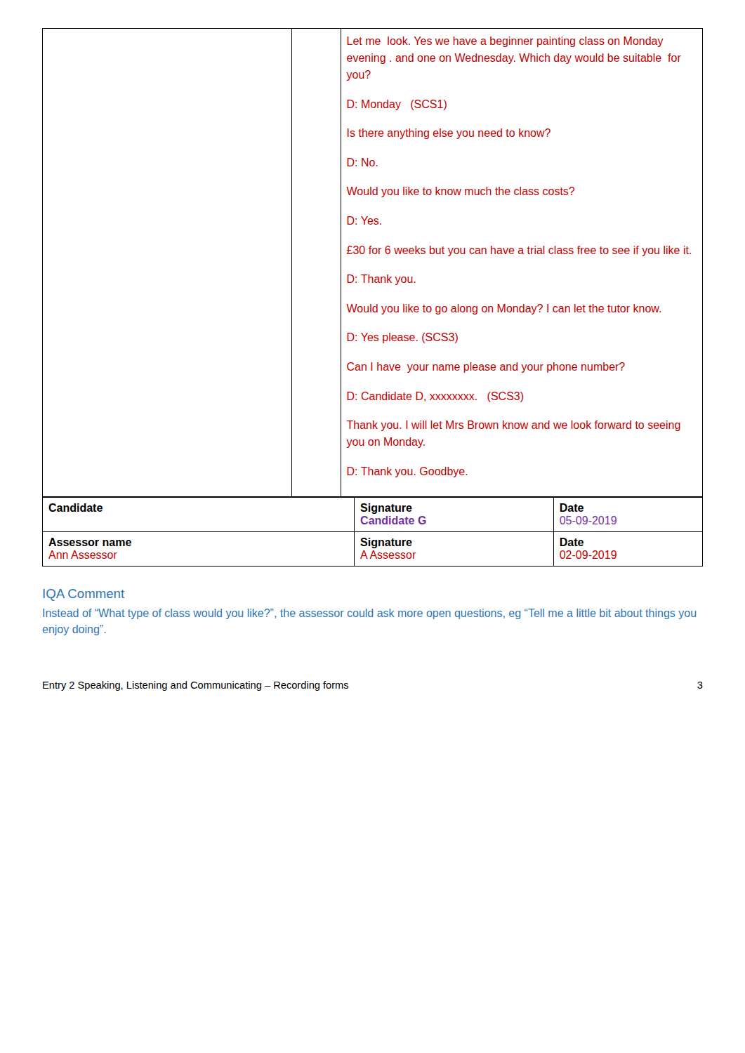| | | Let me look. Yes we have a beginner painting class on Monday evening . and one on Wednesday. Which day would be suitable for you? D: Monday (SCS1) Is there anything else you need to know? D: No. Would you like to know much the class costs? D: Yes. £30 for 6 weeks but you can have a trial class free to see if you like it. D: Thank you. Would you like to go along on Monday? I can let the tutor know. D: Yes please. (SCS3) Can I have your name please and your phone number? D: Candidate D, xxxxxxxx. (SCS3) Thank you. I will let Mrs Brown know and we look forward to seeing you on Monday. D: Thank you. Goodbye. |
| Candidate | Signature Candidate G | Date 05-09-2019 |
| Assessor name Ann Assessor | Signature A Assessor | Date 02-09-2019 |
IQA Comment
Instead of “What type of class would you like?”, the assessor could ask more open questions, eg “Tell me a little bit about things you enjoy doing”.
Entry 2 Speaking, Listening and Communicating – Recording forms 3